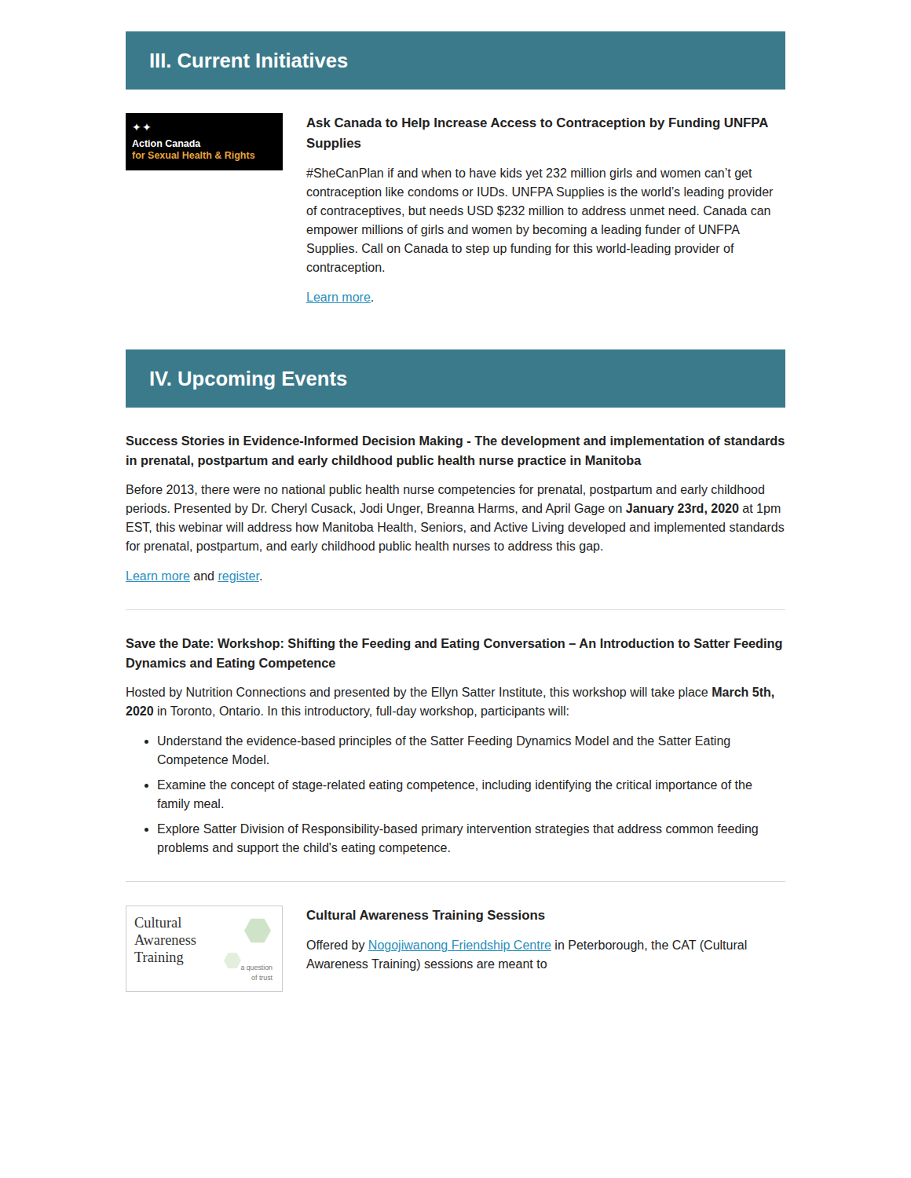III. Current Initiatives
✦✦ Action Canada for Sexual Health & Rights
Ask Canada to Help Increase Access to Contraception by Funding UNFPA Supplies
#SheCanPlan if and when to have kids yet 232 million girls and women can’t get contraception like condoms or IUDs. UNFPA Supplies is the world’s leading provider of contraceptives, but needs USD $232 million to address unmet need. Canada can empower millions of girls and women by becoming a leading funder of UNFPA Supplies. Call on Canada to step up funding for this world-leading provider of contraception.
Learn more.
IV. Upcoming Events
Success Stories in Evidence-Informed Decision Making - The development and implementation of standards in prenatal, postpartum and early childhood public health nurse practice in Manitoba
Before 2013, there were no national public health nurse competencies for prenatal, postpartum and early childhood periods. Presented by Dr. Cheryl Cusack, Jodi Unger, Breanna Harms, and April Gage on January 23rd, 2020 at 1pm EST, this webinar will address how Manitoba Health, Seniors, and Active Living developed and implemented standards for prenatal, postpartum, and early childhood public health nurses to address this gap.
Learn more and register.
Save the Date: Workshop: Shifting the Feeding and Eating Conversation – An Introduction to Satter Feeding Dynamics and Eating Competence
Hosted by Nutrition Connections and presented by the Ellyn Satter Institute, this workshop will take place March 5th, 2020 in Toronto, Ontario. In this introductory, full-day workshop, participants will:
Understand the evidence-based principles of the Satter Feeding Dynamics Model and the Satter Eating Competence Model.
Examine the concept of stage-related eating competence, including identifying the critical importance of the family meal.
Explore Satter Division of Responsibility-based primary intervention strategies that address common feeding problems and support the child's eating competence.
Cultural
Awareness
Training
a question
of trust
Cultural Awareness Training Sessions
Offered by Nogojiwanong Friendship Centre in Peterborough, the CAT (Cultural Awareness Training) sessions are meant to